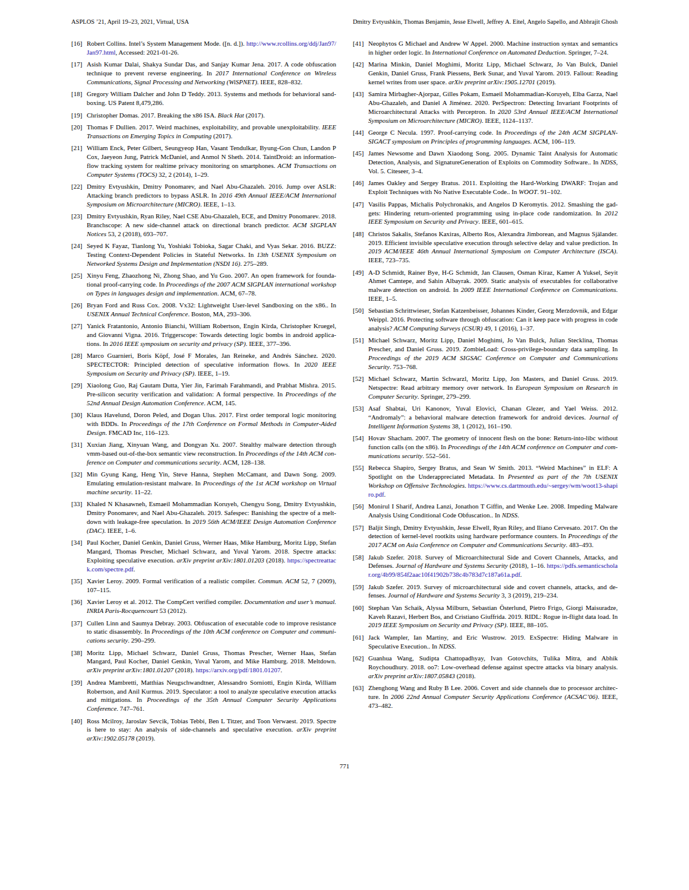ASPLOS ’21, April 19–23, 2021, Virtual, USA
Dmitry Evtyushkin, Thomas Benjamin, Jesse Elwell, Jeffrey A. Eitel, Angelo Sapello, and Abhrajit Ghosh
[16] Robert Collins. Intel’s System Management Mode. ([n. d.]). http://www.rcollins.org/ddj/Jan97/Jan97.html, Accessed: 2021-01-26.
[17] Asish Kumar Dalai, Shakya Sundar Das, and Sanjay Kumar Jena. 2017. A code obfuscation technique to prevent reverse engineering. In 2017 International Conference on Wireless Communications, Signal Processing and Networking (WiSPNET). IEEE, 828–832.
[18] Gregory William Dalcher and John D Teddy. 2013. Systems and methods for behavioral sandboxing. US Patent 8,479,286.
[19] Christopher Domas. 2017. Breaking the x86 ISA. Black Hat (2017).
[20] Thomas F Dullien. 2017. Weird machines, exploitability, and provable unexploitability. IEEE Transactions on Emerging Topics in Computing (2017).
[21] William Enck, Peter Gilbert, Seungyeop Han, Vasant Tendulkar, Byung-Gon Chun, Landon P Cox, Jaeyeon Jung, Patrick McDaniel, and Anmol N Sheth. 2014. TaintDroid: an information-flow tracking system for realtime privacy monitoring on smartphones. ACM Transactions on Computer Systems (TOCS) 32, 2 (2014), 1–29.
[22] Dmitry Evtyushkin, Dmitry Ponomarev, and Nael Abu-Ghazaleh. 2016. Jump over ASLR: Attacking branch predictors to bypass ASLR. In 2016 49th Annual IEEE/ACM International Symposium on Microarchitecture (MICRO). IEEE, 1–13.
[23] Dmitry Evtyushkin, Ryan Riley, Nael CSE Abu-Ghazaleh, ECE, and Dmitry Ponomarev. 2018. Branchscope: A new side-channel attack on directional branch predictor. ACM SIGPLAN Notices 53, 2 (2018), 693–707.
[24] Seyed K Fayaz, Tianlong Yu, Yoshiaki Tobioka, Sagar Chaki, and Vyas Sekar. 2016. BUZZ: Testing Context-Dependent Policies in Stateful Networks. In 13th USENIX Symposium on Networked Systems Design and Implementation (NSDI 16). 275–289.
[25] Xinyu Feng, Zhaozhong Ni, Zhong Shao, and Yu Guo. 2007. An open framework for foundational proof-carrying code. In Proceedings of the 2007 ACM SIGPLAN international workshop on Types in languages design and implementation. ACM, 67–78.
[26] Bryan Ford and Russ Cox. 2008. Vx32: Lightweight User-level Sandboxing on the x86.. In USENIX Annual Technical Conference. Boston, MA, 293–306.
[27] Yanick Fratantonio, Antonio Bianchi, William Robertson, Engin Kirda, Christopher Kruegel, and Giovanni Vigna. 2016. Triggerscope: Towards detecting logic bombs in android applications. In 2016 IEEE symposium on security and privacy (SP). IEEE, 377–396.
[28] Marco Guarnieri, Boris Köpf, José F Morales, Jan Reineke, and Andrés Sánchez. 2020. SPECTECTOR: Principled detection of speculative information flows. In 2020 IEEE Symposium on Security and Privacy (SP). IEEE, 1–19.
[29] Xiaolong Guo, Raj Gautam Dutta, Yier Jin, Farimah Farahmandi, and Prabhat Mishra. 2015. Pre-silicon security verification and validation: A formal perspective. In Proceedings of the 52nd Annual Design Automation Conference. ACM, 145.
[30] Klaus Havelund, Doron Peled, and Dogan Ulus. 2017. First order temporal logic monitoring with BDDs. In Proceedings of the 17th Conference on Formal Methods in Computer-Aided Design. FMCAD Inc, 116–123.
[31] Xuxian Jiang, Xinyuan Wang, and Dongyan Xu. 2007. Stealthy malware detection through vmm-based out-of-the-box semantic view reconstruction. In Proceedings of the 14th ACM conference on Computer and communications security. ACM, 128–138.
[32] Min Gyung Kang, Heng Yin, Steve Hanna, Stephen McCamant, and Dawn Song. 2009. Emulating emulation-resistant malware. In Proceedings of the 1st ACM workshop on Virtual machine security. 11–22.
[33] Khaled N Khasawneh, Esmaeil Mohammadian Koruyeh, Chengyu Song, Dmitry Evtyushkin, Dmitry Ponomarev, and Nael Abu-Ghazaleh. 2019. Safespec: Banishing the spectre of a meltdown with leakage-free speculation. In 2019 56th ACM/IEEE Design Automation Conference (DAC). IEEE, 1–6.
[34] Paul Kocher, Daniel Genkin, Daniel Gruss, Werner Haas, Mike Hamburg, Moritz Lipp, Stefan Mangard, Thomas Prescher, Michael Schwarz, and Yuval Yarom. 2018. Spectre attacks: Exploiting speculative execution. arXiv preprint arXiv:1801.01203 (2018). https://spectreattack.com/spectre.pdf.
[35] Xavier Leroy. 2009. Formal verification of a realistic compiler. Commun. ACM 52, 7 (2009), 107–115.
[36] Xavier Leroy et al. 2012. The CompCert verified compiler. Documentation and user’s manual. INRIA Paris-Rocquencourt 53 (2012).
[37] Cullen Linn and Saumya Debray. 2003. Obfuscation of executable code to improve resistance to static disassembly. In Proceedings of the 10th ACM conference on Computer and communications security. 290–299.
[38] Moritz Lipp, Michael Schwarz, Daniel Gruss, Thomas Prescher, Werner Haas, Stefan Mangard, Paul Kocher, Daniel Genkin, Yuval Yarom, and Mike Hamburg. 2018. Meltdown. arXiv preprint arXiv:1801.01207 (2018). https://arxiv.org/pdf/1801.01207.
[39] Andrea Mambretti, Matthias Neugschwandtner, Alessandro Sorniotti, Engin Kirda, William Robertson, and Anil Kurmus. 2019. Speculator: a tool to analyze speculative execution attacks and mitigations. In Proceedings of the 35th Annual Computer Security Applications Conference. 747–761.
[40] Ross Mcilroy, Jaroslav Sevcik, Tobias Tebbi, Ben L Titzer, and Toon Verwaest. 2019. Spectre is here to stay: An analysis of side-channels and speculative execution. arXiv preprint arXiv:1902.05178 (2019).
[41] Neophytos G Michael and Andrew W Appel. 2000. Machine instruction syntax and semantics in higher order logic. In International Conference on Automated Deduction. Springer, 7–24.
[42] Marina Minkin, Daniel Moghimi, Moritz Lipp, Michael Schwarz, Jo Van Bulck, Daniel Genkin, Daniel Gruss, Frank Piessens, Berk Sunar, and Yuval Yarom. 2019. Fallout: Reading kernel writes from user space. arXiv preprint arXiv:1905.12701 (2019).
[43] Samira Mirbagher-Ajorpaz, Gilles Pokam, Esmaeil Mohammadian-Koruyeh, Elba Garza, Nael Abu-Ghazaleh, and Daniel A Jiménez. 2020. PerSpectron: Detecting Invariant Footprints of Microarchitectural Attacks with Perceptron. In 2020 53rd Annual IEEE/ACM International Symposium on Microarchitecture (MICRO). IEEE, 1124–1137.
[44] George C Necula. 1997. Proof-carrying code. In Proceedings of the 24th ACM SIGPLAN-SIGACT symposium on Principles of programming languages. ACM, 106–119.
[45] James Newsome and Dawn Xiaodong Song. 2005. Dynamic Taint Analysis for Automatic Detection, Analysis, and SignatureGeneration of Exploits on Commodity Software.. In NDSS, Vol. 5. Citeseer, 3–4.
[46] James Oakley and Sergey Bratus. 2011. Exploiting the Hard-Working DWARF: Trojan and Exploit Techniques with No Native Executable Code.. In WOOT. 91–102.
[47] Vasilis Pappas, Michalis Polychronakis, and Angelos D Keromytis. 2012. Smashing the gadgets: Hindering return-oriented programming using in-place code randomization. In 2012 IEEE Symposium on Security and Privacy. IEEE, 601–615.
[48] Christos Sakalis, Stefanos Kaxiras, Alberto Ros, Alexandra Jimborean, and Magnus Själander. 2019. Efficient invisible speculative execution through selective delay and value prediction. In 2019 ACM/IEEE 46th Annual International Symposium on Computer Architecture (ISCA). IEEE, 723–735.
[49] A-D Schmidt, Rainer Bye, H-G Schmidt, Jan Clausen, Osman Kiraz, Kamer A Yuksel, Seyit Ahmet Camtepe, and Sahin Albayrak. 2009. Static analysis of executables for collaborative malware detection on android. In 2009 IEEE International Conference on Communications. IEEE, 1–5.
[50] Sebastian Schrittwieser, Stefan Katzenbeisser, Johannes Kinder, Georg Merzdovnik, and Edgar Weippl. 2016. Protecting software through obfuscation: Can it keep pace with progress in code analysis? ACM Computing Surveys (CSUR) 49, 1 (2016), 1–37.
[51] Michael Schwarz, Moritz Lipp, Daniel Moghimi, Jo Van Bulck, Julian Stecklina, Thomas Prescher, and Daniel Gruss. 2019. ZombieLoad: Cross-privilege-boundary data sampling. In Proceedings of the 2019 ACM SIGSAC Conference on Computer and Communications Security. 753–768.
[52] Michael Schwarz, Martin Schwarzl, Moritz Lipp, Jon Masters, and Daniel Gruss. 2019. Netspectre: Read arbitrary memory over network. In European Symposium on Research in Computer Security. Springer, 279–299.
[53] Asaf Shabtai, Uri Kanonov, Yuval Elovici, Chanan Glezer, and Yael Weiss. 2012. “Andromaly”: a behavioral malware detection framework for android devices. Journal of Intelligent Information Systems 38, 1 (2012), 161–190.
[54] Hovav Shacham. 2007. The geometry of innocent flesh on the bone: Return-into-libc without function calls (on the x86). In Proceedings of the 14th ACM conference on Computer and communications security. 552–561.
[55] Rebecca Shapiro, Sergey Bratus, and Sean W Smith. 2013. “Weird Machines” in ELF: A Spotlight on the Underappreciated Metadata. In Presented as part of the 7th USENIX Workshop on Offensive Technologies. https://www.cs.dartmouth.edu/~sergey/wm/woot13-shapiro.pdf.
[56] Monirul I Sharif, Andrea Lanzi, Jonathon T Giffin, and Wenke Lee. 2008. Impeding Malware Analysis Using Conditional Code Obfuscation.. In NDSS.
[57] Baljit Singh, Dmitry Evtyushkin, Jesse Elwell, Ryan Riley, and Iliano Cervesato. 2017. On the detection of kernel-level rootkits using hardware performance counters. In Proceedings of the 2017 ACM on Asia Conference on Computer and Communications Security. 483–493.
[58] Jakub Szefer. 2018. Survey of Microarchitectural Side and Covert Channels, Attacks, and Defenses. Journal of Hardware and Systems Security (2018), 1–16. https://pdfs.semanticscholar.org/4b99/854f2aac10f41902b738c4b783d7c187a61a.pdf.
[59] Jakub Szefer. 2019. Survey of microarchitectural side and covert channels, attacks, and defenses. Journal of Hardware and Systems Security 3, 3 (2019), 219–234.
[60] Stephan Van Schaik, Alyssa Milburn, Sebastian Österlund, Pietro Frigo, Giorgi Maisuradze, Kaveh Razavi, Herbert Bos, and Cristiano Giuffrida. 2019. RIDL: Rogue in-flight data load. In 2019 IEEE Symposium on Security and Privacy (SP). IEEE, 88–105.
[61] Jack Wampler, Ian Martiny, and Eric Wustrow. 2019. ExSpectre: Hiding Malware in Speculative Execution.. In NDSS.
[62] Guanhua Wang, Sudipta Chattopadhyay, Ivan Gotovchits, Tulika Mitra, and Abhik Roychoudhury. 2018. oo7: Low-overhead defense against spectre attacks via binary analysis. arXiv preprint arXiv:1807.05843 (2018).
[63] Zhenghong Wang and Ruby B Lee. 2006. Covert and side channels due to processor architecture. In 2006 22nd Annual Computer Security Applications Conference (ACSAC’06). IEEE, 473–482.
771